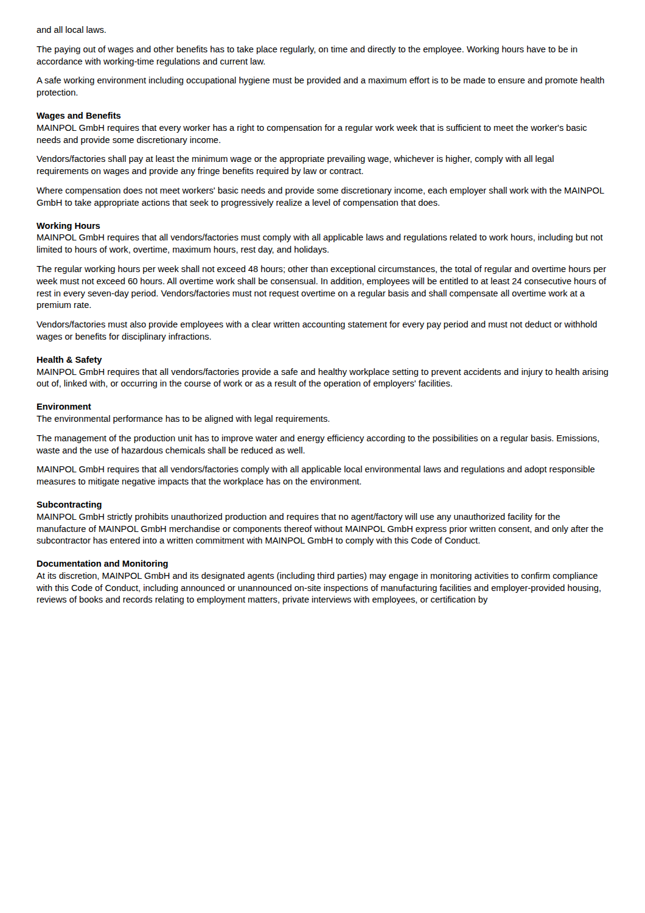and all local laws.
The paying out of wages and other benefits has to take place regularly, on time and directly to the employee. Working hours have to be in accordance with working-time regulations and current law.
A safe working environment including occupational hygiene must be provided and a maximum effort is to be made to ensure and promote health protection.
Wages and Benefits
MAINPOL GmbH requires that every worker has a right to compensation for a regular work week that is sufficient to meet the worker's basic needs and provide some discretionary income.
Vendors/factories shall pay at least the minimum wage or the appropriate prevailing wage, whichever is higher, comply with all legal requirements on wages and provide any fringe benefits required by law or contract.
Where compensation does not meet workers' basic needs and provide some discretionary income, each employer shall work with the MAINPOL GmbH to take appropriate actions that seek to progressively realize a level of compensation that does.
Working Hours
MAINPOL GmbH requires that all vendors/factories must comply with all applicable laws and regulations related to work hours, including but not limited to hours of work, overtime, maximum hours, rest day, and holidays.
The regular working hours per week shall not exceed 48 hours; other than exceptional circumstances, the total of regular and overtime hours per week must not exceed 60 hours. All overtime work shall be consensual. In addition, employees will be entitled to at least 24 consecutive hours of rest in every seven-day period. Vendors/factories must not request overtime on a regular basis and shall compensate all overtime work at a premium rate.
Vendors/factories must also provide employees with a clear written accounting statement for every pay period and must not deduct or withhold wages or benefits for disciplinary infractions.
Health & Safety
MAINPOL GmbH requires that all vendors/factories provide a safe and healthy workplace setting to prevent accidents and injury to health arising out of, linked with, or occurring in the course of work or as a result of the operation of employers' facilities.
Environment
The environmental performance has to be aligned with legal requirements.
The management of the production unit has to improve water and energy efficiency according to the possibilities on a regular basis. Emissions, waste and the use of hazardous chemicals shall be reduced as well.
MAINPOL GmbH requires that all vendors/factories comply with all applicable local environmental laws and regulations and adopt responsible measures to mitigate negative impacts that the workplace has on the environment.
Subcontracting
MAINPOL GmbH strictly prohibits unauthorized production and requires that no agent/factory will use any unauthorized facility for the manufacture of MAINPOL GmbH merchandise or components thereof without MAINPOL GmbH express prior written consent, and only after the subcontractor has entered into a written commitment with MAINPOL GmbH to comply with this Code of Conduct.
Documentation and Monitoring
At its discretion, MAINPOL GmbH and its designated agents (including third parties) may engage in monitoring activities to confirm compliance with this Code of Conduct, including announced or unannounced on-site inspections of manufacturing facilities and employer-provided housing, reviews of books and records relating to employment matters, private interviews with employees, or certification by